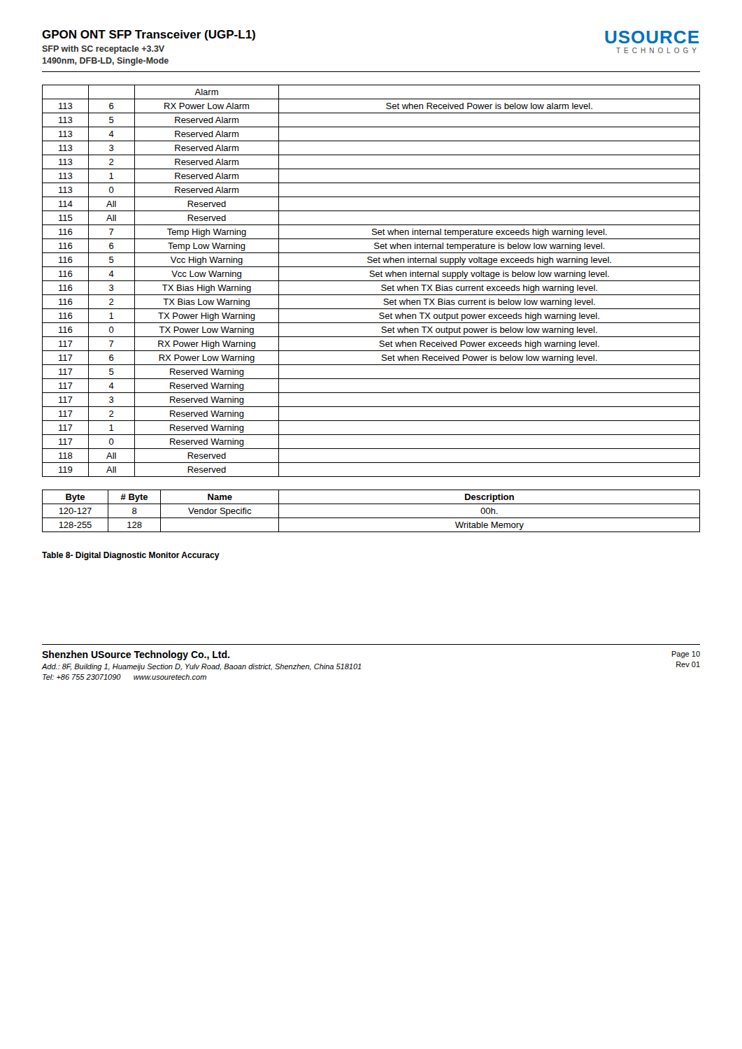GPON ONT SFP Transceiver (UGP-L1)
SFP with SC receptacle +3.3V
1490nm, DFB-LD, Single-Mode
USOURCE
TECHNOLOGY
| | | Alarm | |
| 113 | 6 | RX Power Low Alarm | Set when Received Power is below low alarm level. |
| 113 | 5 | Reserved Alarm | |
| 113 | 4 | Reserved Alarm | |
| 113 | 3 | Reserved Alarm | |
| 113 | 2 | Reserved Alarm | |
| 113 | 1 | Reserved Alarm | |
| 113 | 0 | Reserved Alarm | |
| 114 | All | Reserved | |
| 115 | All | Reserved | |
| 116 | 7 | Temp High Warning | Set when internal temperature exceeds high warning level. |
| 116 | 6 | Temp Low Warning | Set when internal temperature is below low warning level. |
| 116 | 5 | Vcc High Warning | Set when internal supply voltage exceeds high warning level. |
| 116 | 4 | Vcc Low Warning | Set when internal supply voltage is below low warning level. |
| 116 | 3 | TX Bias High Warning | Set when TX Bias current exceeds high warning level. |
| 116 | 2 | TX Bias Low Warning | Set when TX Bias current is below low warning level. |
| 116 | 1 | TX Power High Warning | Set when TX output power exceeds high warning level. |
| 116 | 0 | TX Power Low Warning | Set when TX output power is below low warning level. |
| 117 | 7 | RX Power High Warning | Set when Received Power exceeds high warning level. |
| 117 | 6 | RX Power Low Warning | Set when Received Power is below low warning level. |
| 117 | 5 | Reserved Warning | |
| 117 | 4 | Reserved Warning | |
| 117 | 3 | Reserved Warning | |
| 117 | 2 | Reserved Warning | |
| 117 | 1 | Reserved Warning | |
| 117 | 0 | Reserved Warning | |
| 118 | All | Reserved | |
| 119 | All | Reserved | |
| Byte | # Byte | Name | Description |
| --- | --- | --- | --- |
| 120-127 | 8 | Vendor Specific | 00h. |
| 128-255 | 128 | | Writable Memory |
Table 8- Digital Diagnostic Monitor Accuracy
Shenzhen USource Technology Co., Ltd.
Add.: 8F, Building 1, Huameiju Section D, Yulv Road, Baoan district, Shenzhen, China 518101
Tel: +86 755 23071090 www.usouretech.com
Page 10
Rev 01